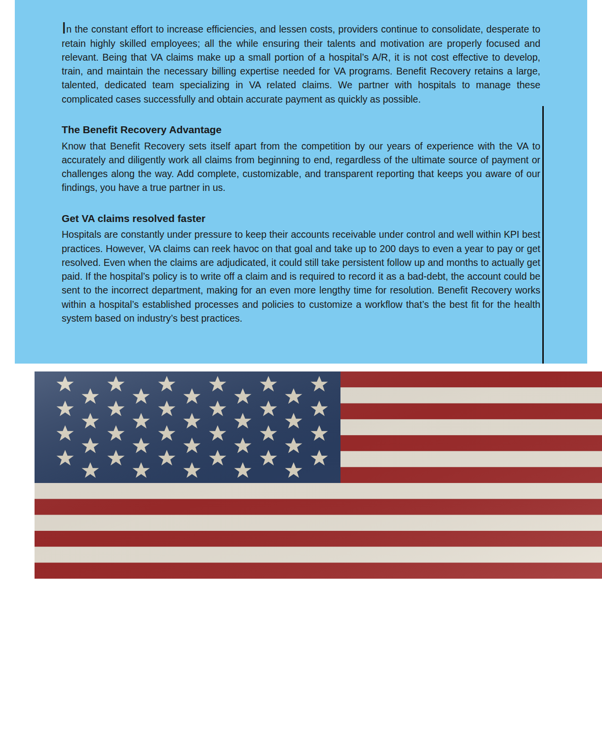In the constant effort to increase efficiencies, and lessen costs, providers continue to consolidate, desperate to retain highly skilled employees; all the while ensuring their talents and motivation are properly focused and relevant. Being that VA claims make up a small portion of a hospital’s A/R, it is not cost effective to develop, train, and maintain the necessary billing expertise needed for VA programs. Benefit Recovery retains a large, talented, dedicated team specializing in VA related claims. We partner with hospitals to manage these complicated cases successfully and obtain accurate payment as quickly as possible.
The Benefit Recovery Advantage
Know that Benefit Recovery sets itself apart from the competition by our years of experience with the VA to accurately and diligently work all claims from beginning to end, regardless of the ultimate source of payment or challenges along the way. Add complete, customizable, and transparent reporting that keeps you aware of our findings, you have a true partner in us.
Get VA claims resolved faster
Hospitals are constantly under pressure to keep their accounts receivable under control and well within KPI best practices. However, VA claims can reek havoc on that goal and take up to 200 days to even a year to pay or get resolved. Even when the claims are adjudicated, it could still take persistent follow up and months to actually get paid. If the hospital’s policy is to write off a claim and is required to record it as a bad-debt, the account could be sent to the incorrect department, making for an even more lengthy time for resolution. Benefit Recovery works within a hospital’s established processes and policies to customize a workflow that’s the best fit for the health system based on industry’s best practices.